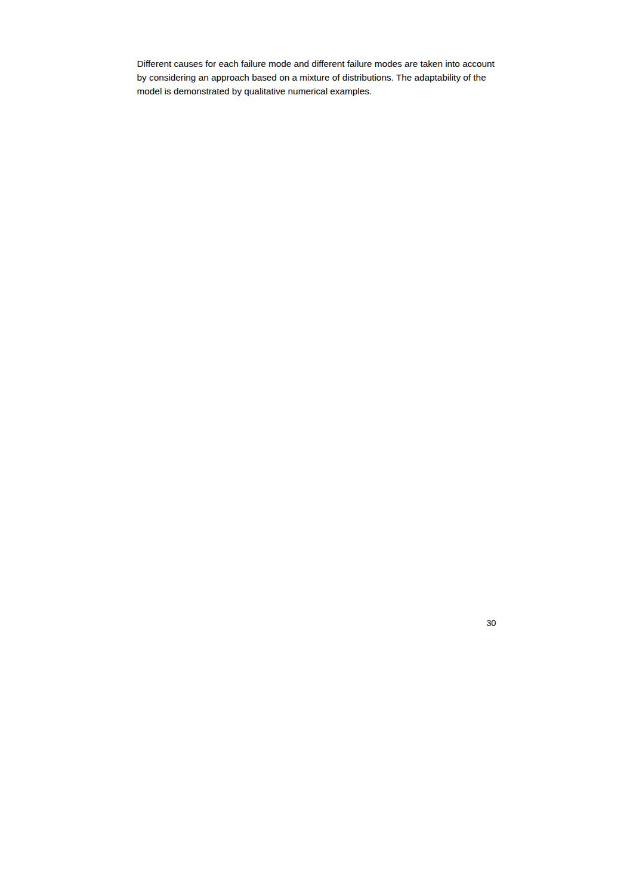Different causes for each failure mode and different failure modes are taken into account by considering an approach based on a mixture of distributions. The adaptability of the model is demonstrated by qualitative numerical examples.
30